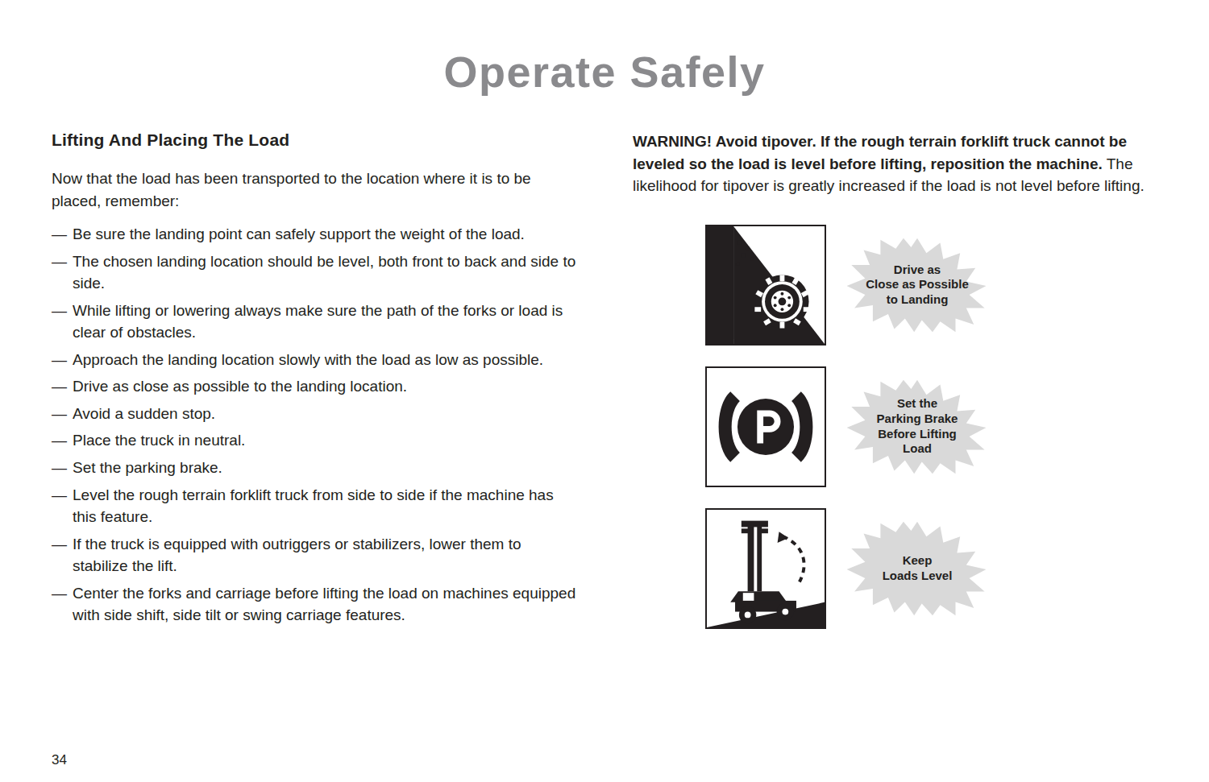Operate Safely
Lifting And Placing The Load
Now that the load has been transported to the location where it is to be placed, remember:
Be sure the landing point can safely support the weight of the load.
The chosen landing location should be level, both front to back and side to side.
While lifting or lowering always make sure the path of the forks or load is clear of obstacles.
Approach the landing location slowly with the load as low as possible.
Drive as close as possible to the landing location.
Avoid a sudden stop.
Place the truck in neutral.
Set the parking brake.
Level the rough terrain forklift truck from side to side if the machine has this feature.
If the truck is equipped with outriggers or stabilizers, lower them to stabilize the lift.
Center the forks and carriage before lifting the load on machines equipped with side shift, side tilt or swing carriage features.
WARNING! Avoid tipover. If the rough terrain forklift truck cannot be leveled so the load is level before lifting, reposition the machine. The likelihood for tipover is greatly increased if the load is not level before lifting.
Drive as
Close as Possible
to Landing
Set the
Parking Brake
Before Lifting
Load
Keep
Loads Level
34